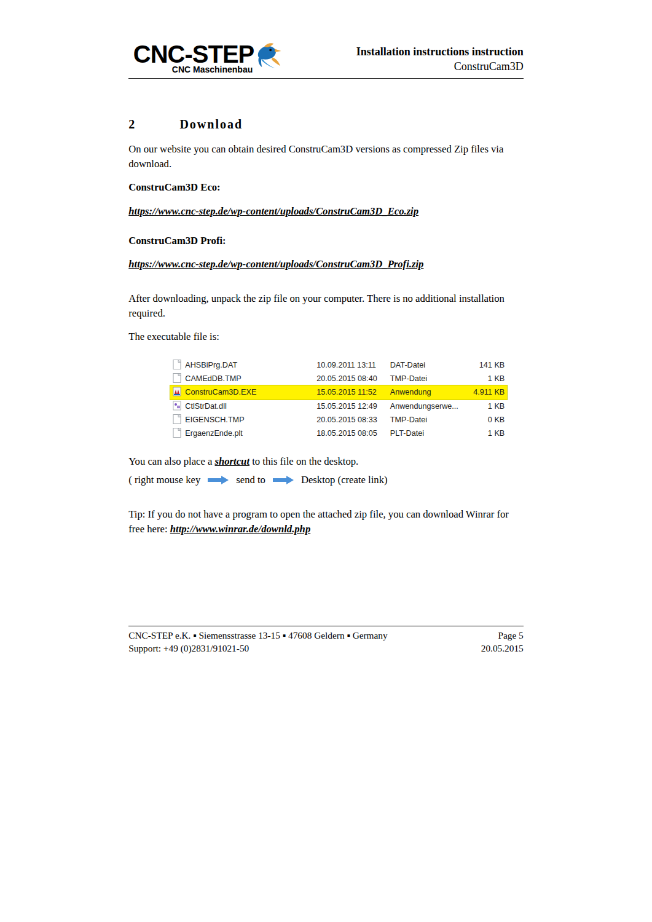CNC-STEP CNC Maschinenbau
Installation instructions instruction
ConstruCam3D
2 Download
On our website you can obtain desired ConstruCam3D versions as compressed Zip files via download.
ConstruCam3D Eco:
https://www.cnc-step.de/wp-content/uploads/ConstruCam3D_Eco.zip
ConstruCam3D Profi:
https://www.cnc-step.de/wp-content/uploads/ConstruCam3D_Profi.zip
After downloading, unpack the zip file on your computer. There is no additional installation required.
The executable file is:
| AHSBiPrg.DAT | 10.09.2011 13:11 | DAT-Datei | 141 KB |
| CAMEdDB.TMP | 20.05.2015 08:40 | TMP-Datei | 1 KB |
| ConstruCam3D.EXE | 15.05.2015 11:52 | Anwendung | 4.911 KB |
| CtlStrDat.dll | 15.05.2015 12:49 | Anwendungserwe... | 1 KB |
| EIGENSCH.TMP | 20.05.2015 08:33 | TMP-Datei | 0 KB |
| ErgaenzEnde.plt | 18.05.2015 08:05 | PLT-Datei | 1 KB |
You can also place a shortcut to this file on the desktop.
( right mouse key send to Desktop (create link)
Tip: If you do not have a program to open the attached zip file, you can download Winrar for free here: http://www.winrar.de/downld.php
CNC-STEP e.K. ▪ Siemensstrasse 13-15 ▪ 47608 Geldern ▪ Germany
Support: +49 (0)2831/91021-50
Page 5
20.05.2015